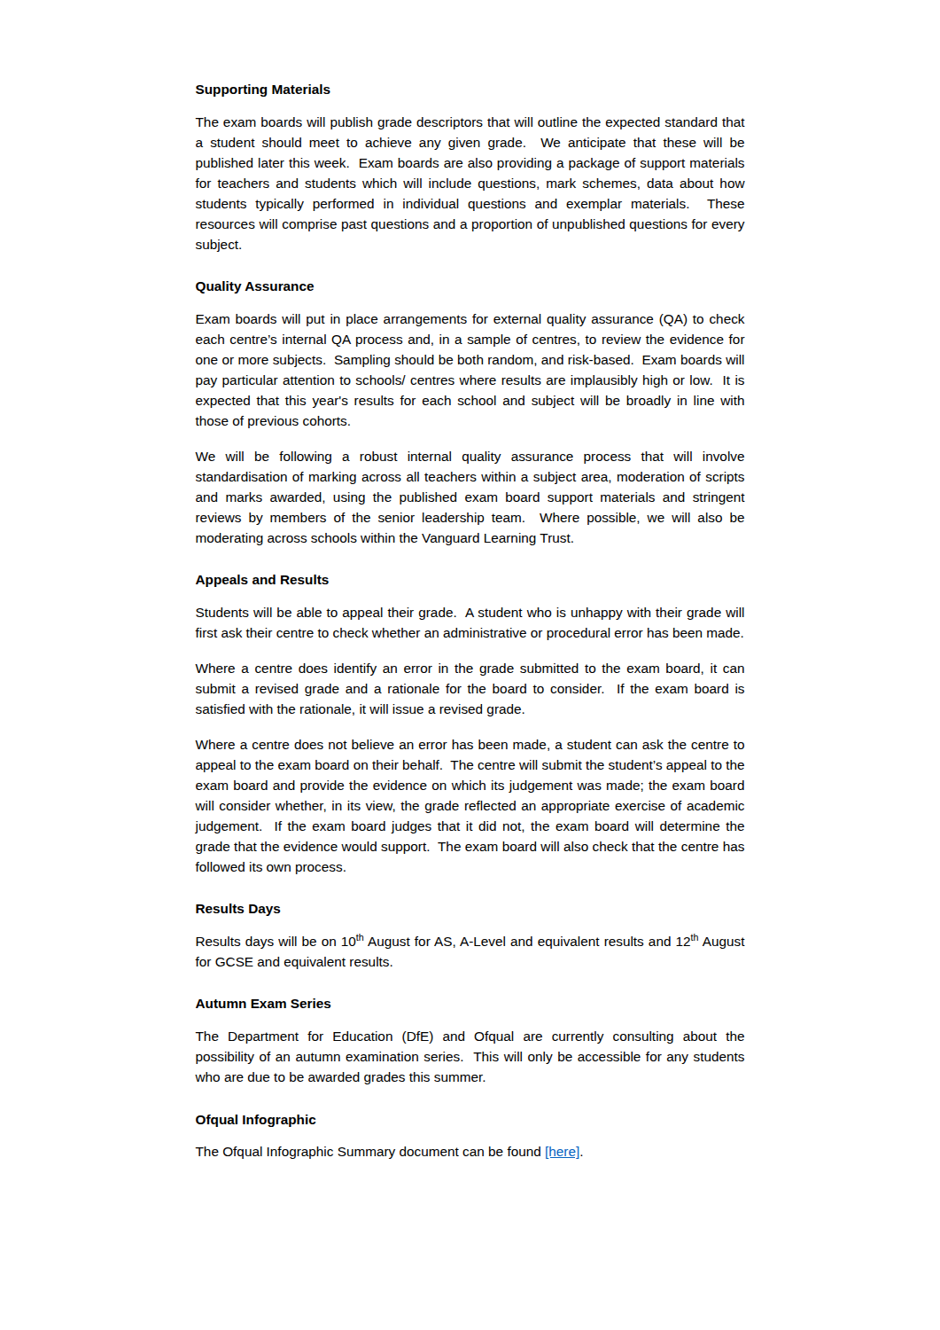Supporting Materials
The exam boards will publish grade descriptors that will outline the expected standard that a student should meet to achieve any given grade. We anticipate that these will be published later this week. Exam boards are also providing a package of support materials for teachers and students which will include questions, mark schemes, data about how students typically performed in individual questions and exemplar materials. These resources will comprise past questions and a proportion of unpublished questions for every subject.
Quality Assurance
Exam boards will put in place arrangements for external quality assurance (QA) to check each centre’s internal QA process and, in a sample of centres, to review the evidence for one or more subjects. Sampling should be both random, and risk-based. Exam boards will pay particular attention to schools/ centres where results are implausibly high or low. It is expected that this year's results for each school and subject will be broadly in line with those of previous cohorts.
We will be following a robust internal quality assurance process that will involve standardisation of marking across all teachers within a subject area, moderation of scripts and marks awarded, using the published exam board support materials and stringent reviews by members of the senior leadership team. Where possible, we will also be moderating across schools within the Vanguard Learning Trust.
Appeals and Results
Students will be able to appeal their grade. A student who is unhappy with their grade will first ask their centre to check whether an administrative or procedural error has been made.
Where a centre does identify an error in the grade submitted to the exam board, it can submit a revised grade and a rationale for the board to consider. If the exam board is satisfied with the rationale, it will issue a revised grade.
Where a centre does not believe an error has been made, a student can ask the centre to appeal to the exam board on their behalf. The centre will submit the student’s appeal to the exam board and provide the evidence on which its judgement was made; the exam board will consider whether, in its view, the grade reflected an appropriate exercise of academic judgement. If the exam board judges that it did not, the exam board will determine the grade that the evidence would support. The exam board will also check that the centre has followed its own process.
Results Days
Results days will be on 10th August for AS, A-Level and equivalent results and 12th August for GCSE and equivalent results.
Autumn Exam Series
The Department for Education (DfE) and Ofqual are currently consulting about the possibility of an autumn examination series. This will only be accessible for any students who are due to be awarded grades this summer.
Ofqual Infographic
The Ofqual Infographic Summary document can be found [here].